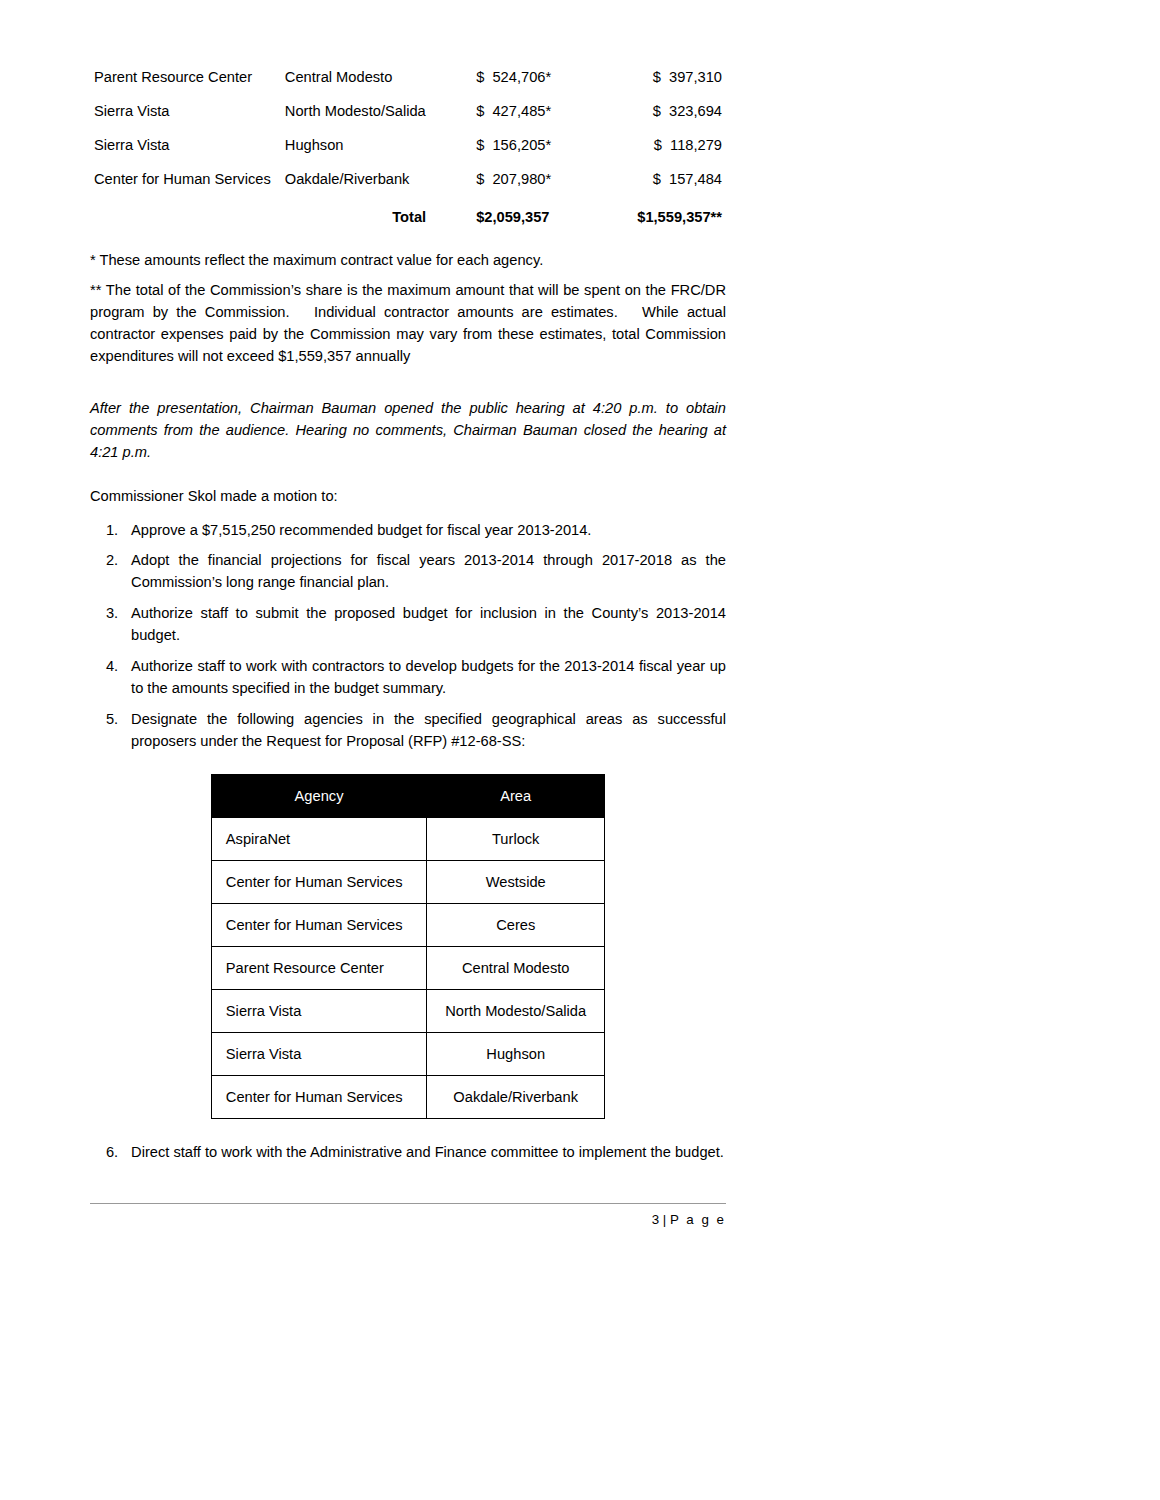| Parent Resource Center | Central Modesto | $ 524,706* | $ 397,310 |
| Sierra Vista | North Modesto/Salida | $ 427,485* | $ 323,694 |
| Sierra Vista | Hughson | $ 156,205* | $ 118,279 |
| Center for Human Services | Oakdale/Riverbank | $ 207,980* | $ 157,484 |
| | Total | $2,059,357 | $1,559,357** |
* These amounts reflect the maximum contract value for each agency.
** The total of the Commission’s share is the maximum amount that will be spent on the FRC/DR program by the Commission. Individual contractor amounts are estimates. While actual contractor expenses paid by the Commission may vary from these estimates, total Commission expenditures will not exceed $1,559,357 annually
After the presentation, Chairman Bauman opened the public hearing at 4:20 p.m. to obtain comments from the audience. Hearing no comments, Chairman Bauman closed the hearing at 4:21 p.m.
Commissioner Skol made a motion to:
Approve a $7,515,250 recommended budget for fiscal year 2013-2014.
Adopt the financial projections for fiscal years 2013-2014 through 2017-2018 as the Commission’s long range financial plan.
Authorize staff to submit the proposed budget for inclusion in the County’s 2013-2014 budget.
Authorize staff to work with contractors to develop budgets for the 2013-2014 fiscal year up to the amounts specified in the budget summary.
Designate the following agencies in the specified geographical areas as successful proposers under the Request for Proposal (RFP) #12-68-SS:
| Agency | Area |
| --- | --- |
| AspiraNet | Turlock |
| Center for Human Services | Westside |
| Center for Human Services | Ceres |
| Parent Resource Center | Central Modesto |
| Sierra Vista | North Modesto/Salida |
| Sierra Vista | Hughson |
| Center for Human Services | Oakdale/Riverbank |
Direct staff to work with the Administrative and Finance committee to implement the budget.
3 | P a g e